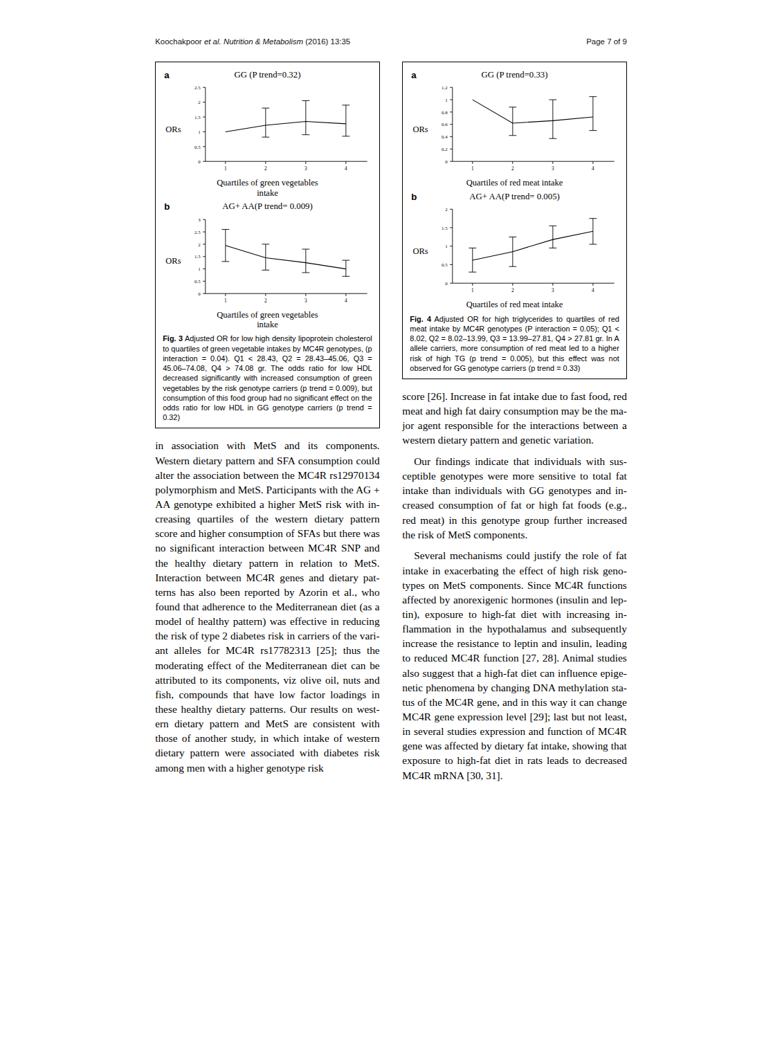Koochakpoor et al. Nutrition & Metabolism (2016) 13:35
Page 7 of 9
a
GG (P trend=0.32)
ORs
0 0.5 1 1.5 2 2.5 1 2 3 4
Quartiles of green vegetables
intake
b
AG+ AA(P trend= 0.009)
ORs
0 0.5 1 1.5 2 2.5 3 1 2 3 4
Quartiles of green vegetables
intake
Fig. 3 Adjusted OR for low high density lipoprotein cholesterol to quartiles of green vegetable intakes by MC4R genotypes, (p interaction = 0.04). Q1 < 28.43, Q2 = 28.43–45.06, Q3 = 45.06–74.08, Q4 > 74.08 gr. The odds ratio for low HDL decreased significantly with increased consumption of green vegetables by the risk genotype carriers (p trend = 0.009), but consumption of this food group had no significant effect on the odds ratio for low HDL in GG genotype carriers (p trend = 0.32)
in association with MetS and its components. Western dietary pattern and SFA consumption could alter the association between the MC4R rs12970134 polymorphism and MetS. Participants with the AG + AA genotype exhibited a higher MetS risk with increasing quartiles of the western dietary pattern score and higher consumption of SFAs but there was no significant interaction between MC4R SNP and the healthy dietary pattern in relation to MetS. Interaction between MC4R genes and dietary patterns has also been reported by Azorin et al., who found that adherence to the Mediterranean diet (as a model of healthy pattern) was effective in reducing the risk of type 2 diabetes risk in carriers of the variant alleles for MC4R rs17782313 [25]; thus the moderating effect of the Mediterranean diet can be attributed to its components, viz olive oil, nuts and fish, compounds that have low factor loadings in these healthy dietary patterns. Our results on western dietary pattern and MetS are consistent with those of another study, in which intake of western dietary pattern were associated with diabetes risk among men with a higher genotype risk
a
GG (P trend=0.33)
ORs
0 0.2 0.4 0.6 0.8 1 1.2 1 2 3 4
Quartiles of red meat intake
b
AG+ AA(P trend= 0.005)
ORs
0 0.5 1 1.5 2 1 2 3 4
Quartiles of red meat intake
Fig. 4 Adjusted OR for high triglycerides to quartiles of red meat intake by MC4R genotypes (P interaction = 0.05); Q1 < 8.02, Q2 = 8.02–13.99, Q3 = 13.99–27.81, Q4 > 27.81 gr. In A allele carriers, more consumption of red meat led to a higher risk of high TG (p trend = 0.005), but this effect was not observed for GG genotype carriers (p trend = 0.33)
score [26]. Increase in fat intake due to fast food, red meat and high fat dairy consumption may be the major agent responsible for the interactions between a western dietary pattern and genetic variation.
Our findings indicate that individuals with susceptible genotypes were more sensitive to total fat intake than individuals with GG genotypes and increased consumption of fat or high fat foods (e.g., red meat) in this genotype group further increased the risk of MetS components.
Several mechanisms could justify the role of fat intake in exacerbating the effect of high risk genotypes on MetS components. Since MC4R functions affected by anorexigenic hormones (insulin and leptin), exposure to high-fat diet with increasing inflammation in the hypothalamus and subsequently increase the resistance to leptin and insulin, leading to reduced MC4R function [27, 28]. Animal studies also suggest that a high-fat diet can influence epigenetic phenomena by changing DNA methylation status of the MC4R gene, and in this way it can change MC4R gene expression level [29]; last but not least, in several studies expression and function of MC4R gene was affected by dietary fat intake, showing that exposure to high-fat diet in rats leads to decreased MC4R mRNA [30, 31].